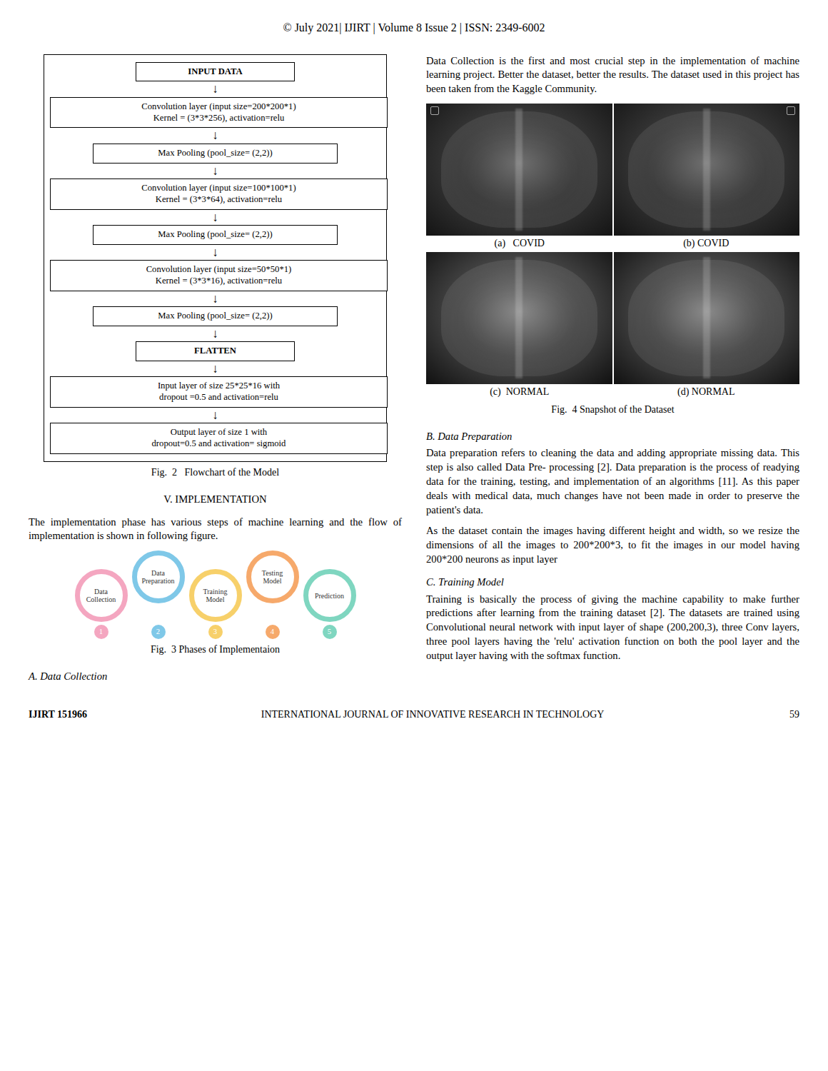© July 2021| IJIRT | Volume 8 Issue 2 | ISSN: 2349-6002
INPUT DATA
↓
Convolution layer (input size=200*200*1)
Kernel = (3*3*256), activation=relu
↓
Max Pooling (pool_size= (2,2))
↓
Convolution layer (input size=100*100*1)
Kernel = (3*3*64), activation=relu
↓
Max Pooling (pool_size= (2,2))
↓
Convolution layer (input size=50*50*1)
Kernel = (3*3*16), activation=relu
↓
Max Pooling (pool_size= (2,2))
↓
FLATTEN
↓
Input layer of size 25*25*16 with
dropout =0.5 and activation=relu
↓
Output layer of size 1 with
dropout=0.5 and activation= sigmoid
Fig. 2 Flowchart of the Model
V. IMPLEMENTATION
The implementation phase has various steps of machine learning and the flow of implementation is shown in following figure.
Data
Collection
Data
Preparation
Training
Model
Testing
Model
Prediction
1
2
3
4
5
Fig. 3 Phases of Implementaion
A. Data Collection
Data Collection is the first and most crucial step in the implementation of machine learning project. Better the dataset, better the results. The dataset used in this project has been taken from the Kaggle Community.
(a) COVID
(b) COVID
(c) NORMAL
(d) NORMAL
Fig. 4 Snapshot of the Dataset
B. Data Preparation
Data preparation refers to cleaning the data and adding appropriate missing data. This step is also called Data Pre- processing [2]. Data preparation is the process of readying data for the training, testing, and implementation of an algorithms [11]. As this paper deals with medical data, much changes have not been made in order to preserve the patient's data.
As the dataset contain the images having different height and width, so we resize the dimensions of all the images to 200*200*3, to fit the images in our model having 200*200 neurons as input layer
C. Training Model
Training is basically the process of giving the machine capability to make further predictions after learning from the training dataset [2]. The datasets are trained using Convolutional neural network with input layer of shape (200,200,3), three Conv layers, three pool layers having the 'relu' activation function on both the pool layer and the output layer having with the softmax function.
IJIRT 151966
INTERNATIONAL JOURNAL OF INNOVATIVE RESEARCH IN TECHNOLOGY
59